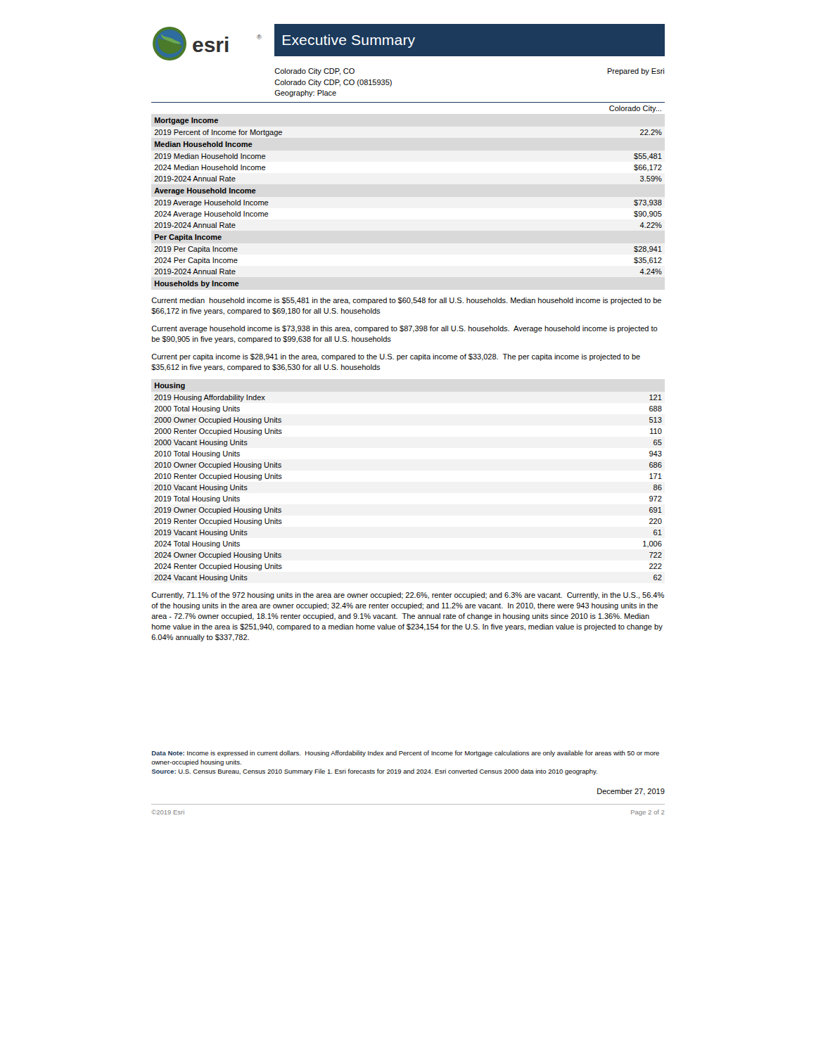esri ®
Executive Summary
Colorado City CDP, CO
Colorado City CDP, CO (0815935)
Geography: Place
Prepared by Esri
Colorado City...
| Mortgage Income |
| 2019 Percent of Income for Mortgage | 22.2% |
| Median Household Income |
| 2019 Median Household Income | $55,481 |
| 2024 Median Household Income | $66,172 |
| 2019-2024 Annual Rate | 3.59% |
| Average Household Income |
| 2019 Average Household Income | $73,938 |
| 2024 Average Household Income | $90,905 |
| 2019-2024 Annual Rate | 4.22% |
| Per Capita Income |
| 2019 Per Capita Income | $28,941 |
| 2024 Per Capita Income | $35,612 |
| 2019-2024 Annual Rate | 4.24% |
| Households by Income |
Current median household income is $55,481 in the area, compared to $60,548 for all U.S. households. Median household income is projected to be $66,172 in five years, compared to $69,180 for all U.S. households
Current average household income is $73,938 in this area, compared to $87,398 for all U.S. households. Average household income is projected to be $90,905 in five years, compared to $99,638 for all U.S. households
Current per capita income is $28,941 in the area, compared to the U.S. per capita income of $33,028. The per capita income is projected to be $35,612 in five years, compared to $36,530 for all U.S. households
| Housing |
| 2019 Housing Affordability Index | 121 |
| 2000 Total Housing Units | 688 |
| 2000 Owner Occupied Housing Units | 513 |
| 2000 Renter Occupied Housing Units | 110 |
| 2000 Vacant Housing Units | 65 |
| 2010 Total Housing Units | 943 |
| 2010 Owner Occupied Housing Units | 686 |
| 2010 Renter Occupied Housing Units | 171 |
| 2010 Vacant Housing Units | 86 |
| 2019 Total Housing Units | 972 |
| 2019 Owner Occupied Housing Units | 691 |
| 2019 Renter Occupied Housing Units | 220 |
| 2019 Vacant Housing Units | 61 |
| 2024 Total Housing Units | 1,006 |
| 2024 Owner Occupied Housing Units | 722 |
| 2024 Renter Occupied Housing Units | 222 |
| 2024 Vacant Housing Units | 62 |
Currently, 71.1% of the 972 housing units in the area are owner occupied; 22.6%, renter occupied; and 6.3% are vacant. Currently, in the U.S., 56.4% of the housing units in the area are owner occupied; 32.4% are renter occupied; and 11.2% are vacant. In 2010, there were 943 housing units in the area - 72.7% owner occupied, 18.1% renter occupied, and 9.1% vacant. The annual rate of change in housing units since 2010 is 1.36%. Median home value in the area is $251,940, compared to a median home value of $234,154 for the U.S. In five years, median value is projected to change by 6.04% annually to $337,782.
Data Note: Income is expressed in current dollars. Housing Affordability Index and Percent of Income for Mortgage calculations are only available for areas with 50 or more owner-occupied housing units.
Source: U.S. Census Bureau, Census 2010 Summary File 1. Esri forecasts for 2019 and 2024. Esri converted Census 2000 data into 2010 geography.
December 27, 2019
©2019 Esri
Page 2 of 2